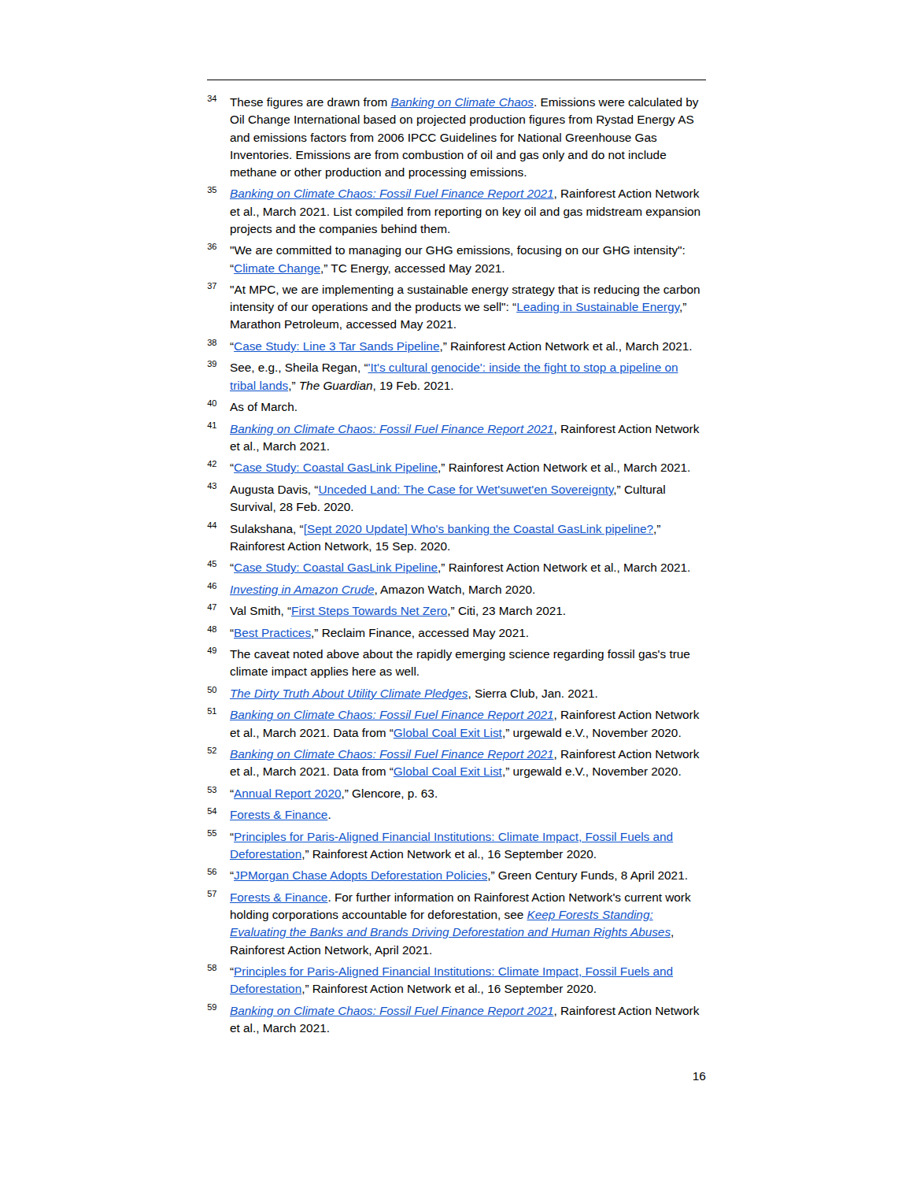34 These figures are drawn from Banking on Climate Chaos. Emissions were calculated by Oil Change International based on projected production figures from Rystad Energy AS and emissions factors from 2006 IPCC Guidelines for National Greenhouse Gas Inventories. Emissions are from combustion of oil and gas only and do not include methane or other production and processing emissions.
35 Banking on Climate Chaos: Fossil Fuel Finance Report 2021, Rainforest Action Network et al., March 2021. List compiled from reporting on key oil and gas midstream expansion projects and the companies behind them.
36 "We are committed to managing our GHG emissions, focusing on our GHG intensity": “Climate Change,” TC Energy, accessed May 2021.
37 "At MPC, we are implementing a sustainable energy strategy that is reducing the carbon intensity of our operations and the products we sell": “Leading in Sustainable Energy,” Marathon Petroleum, accessed May 2021.
38 “Case Study: Line 3 Tar Sands Pipeline,” Rainforest Action Network et al., March 2021.
39 See, e.g., Sheila Regan, “'It's cultural genocide': inside the fight to stop a pipeline on tribal lands,” The Guardian, 19 Feb. 2021.
40 As of March.
41 Banking on Climate Chaos: Fossil Fuel Finance Report 2021, Rainforest Action Network et al., March 2021.
42 “Case Study: Coastal GasLink Pipeline,” Rainforest Action Network et al., March 2021.
43 Augusta Davis, “Unceded Land: The Case for Wet'suwet'en Sovereignty,” Cultural Survival, 28 Feb. 2020.
44 Sulakshana, “[Sept 2020 Update] Who's banking the Coastal GasLink pipeline?,” Rainforest Action Network, 15 Sep. 2020.
45 “Case Study: Coastal GasLink Pipeline,” Rainforest Action Network et al., March 2021.
46 Investing in Amazon Crude, Amazon Watch, March 2020.
47 Val Smith, “First Steps Towards Net Zero,” Citi, 23 March 2021.
48 “Best Practices,” Reclaim Finance, accessed May 2021.
49 The caveat noted above about the rapidly emerging science regarding fossil gas's true climate impact applies here as well.
50 The Dirty Truth About Utility Climate Pledges, Sierra Club, Jan. 2021.
51 Banking on Climate Chaos: Fossil Fuel Finance Report 2021, Rainforest Action Network et al., March 2021. Data from “Global Coal Exit List,” urgewald e.V., November 2020.
52 Banking on Climate Chaos: Fossil Fuel Finance Report 2021, Rainforest Action Network et al., March 2021. Data from “Global Coal Exit List,” urgewald e.V., November 2020.
53 “Annual Report 2020,” Glencore, p. 63.
54 Forests & Finance.
55 “Principles for Paris-Aligned Financial Institutions: Climate Impact, Fossil Fuels and Deforestation,” Rainforest Action Network et al., 16 September 2020.
56 “JPMorgan Chase Adopts Deforestation Policies,” Green Century Funds, 8 April 2021.
57 Forests & Finance. For further information on Rainforest Action Network's current work holding corporations accountable for deforestation, see Keep Forests Standing: Evaluating the Banks and Brands Driving Deforestation and Human Rights Abuses, Rainforest Action Network, April 2021.
58 “Principles for Paris-Aligned Financial Institutions: Climate Impact, Fossil Fuels and Deforestation,” Rainforest Action Network et al., 16 September 2020.
59 Banking on Climate Chaos: Fossil Fuel Finance Report 2021, Rainforest Action Network et al., March 2021.
16